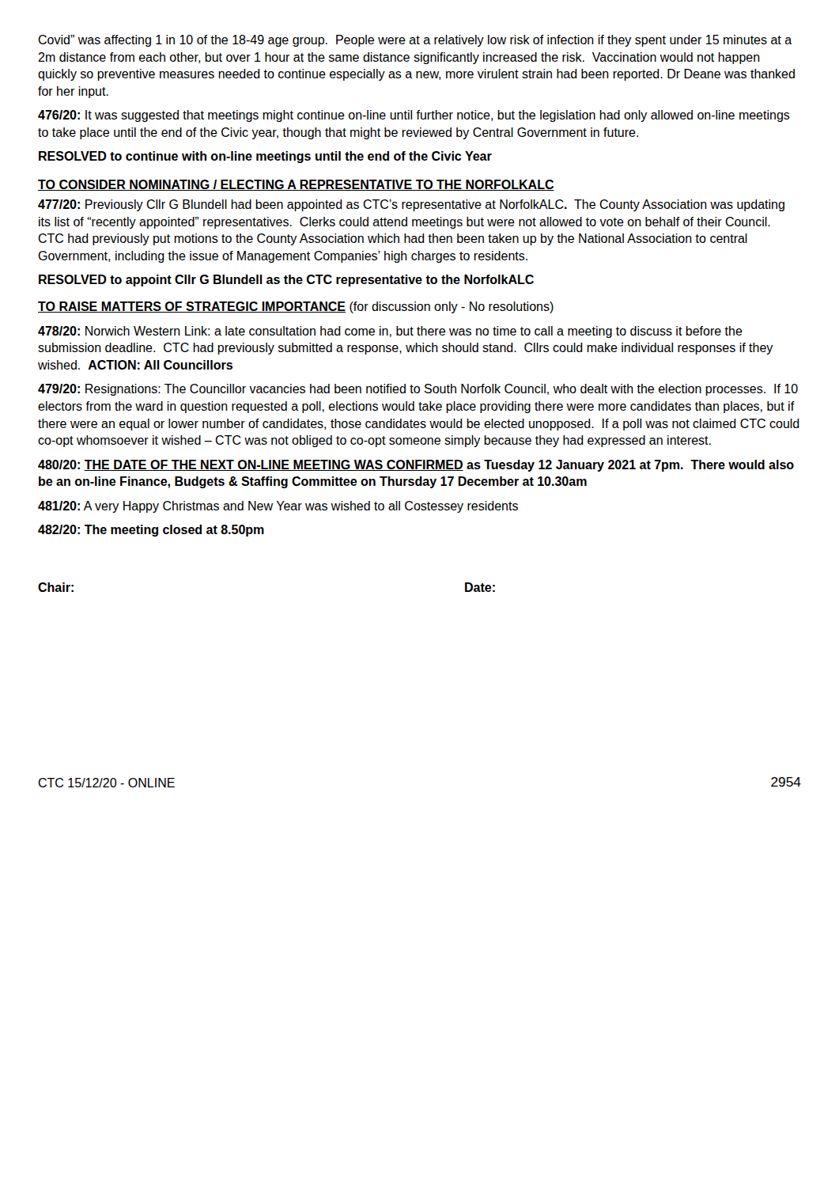Covid” was affecting 1 in 10 of the 18-49 age group. People were at a relatively low risk of infection if they spent under 15 minutes at a 2m distance from each other, but over 1 hour at the same distance significantly increased the risk. Vaccination would not happen quickly so preventive measures needed to continue especially as a new, more virulent strain had been reported. Dr Deane was thanked for her input.
476/20: It was suggested that meetings might continue on-line until further notice, but the legislation had only allowed on-line meetings to take place until the end of the Civic year, though that might be reviewed by Central Government in future.
RESOLVED to continue with on-line meetings until the end of the Civic Year
TO CONSIDER NOMINATING / ELECTING A REPRESENTATIVE TO THE NORFOLKALC
477/20: Previously Cllr G Blundell had been appointed as CTC’s representative at NorfolkALC. The County Association was updating its list of “recently appointed” representatives. Clerks could attend meetings but were not allowed to vote on behalf of their Council. CTC had previously put motions to the County Association which had then been taken up by the National Association to central Government, including the issue of Management Companies’ high charges to residents.
RESOLVED to appoint Cllr G Blundell as the CTC representative to the NorfolkALC
TO RAISE MATTERS OF STRATEGIC IMPORTANCE (for discussion only - No resolutions)
478/20: Norwich Western Link: a late consultation had come in, but there was no time to call a meeting to discuss it before the submission deadline. CTC had previously submitted a response, which should stand. Cllrs could make individual responses if they wished. ACTION: All Councillors
479/20: Resignations: The Councillor vacancies had been notified to South Norfolk Council, who dealt with the election processes. If 10 electors from the ward in question requested a poll, elections would take place providing there were more candidates than places, but if there were an equal or lower number of candidates, those candidates would be elected unopposed. If a poll was not claimed CTC could co-opt whomsoever it wished – CTC was not obliged to co-opt someone simply because they had expressed an interest.
480/20: THE DATE OF THE NEXT ON-LINE MEETING WAS CONFIRMED as Tuesday 12 January 2021 at 7pm. There would also be an on-line Finance, Budgets & Staffing Committee on Thursday 17 December at 10.30am
481/20: A very Happy Christmas and New Year was wished to all Costessey residents
482/20: The meeting closed at 8.50pm
Chair: Date:
CTC 15/12/20 - ONLINE
2954